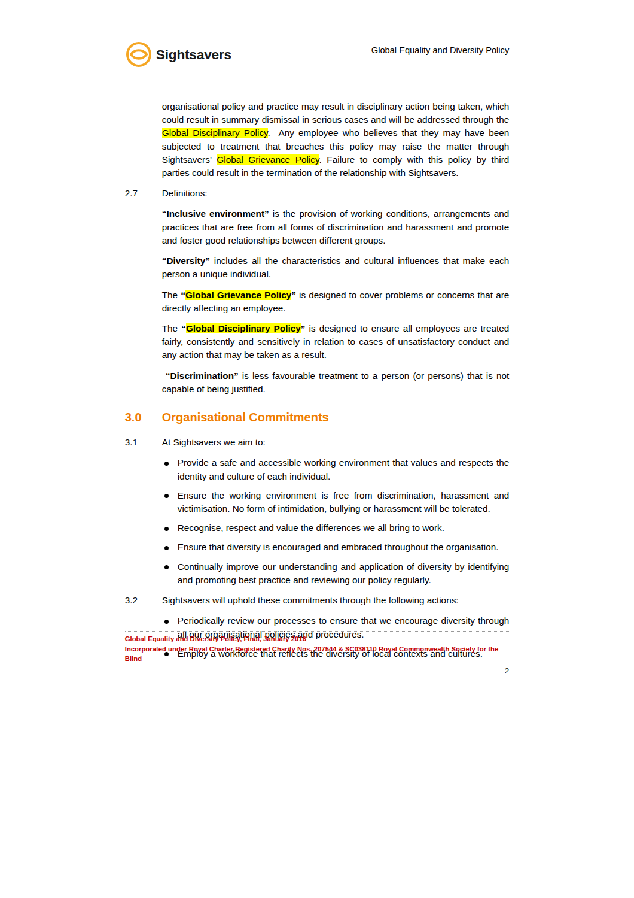Sightsavers
Global Equality and Diversity Policy
organisational policy and practice may result in disciplinary action being taken, which could result in summary dismissal in serious cases and will be addressed through the Global Disciplinary Policy. Any employee who believes that they may have been subjected to treatment that breaches this policy may raise the matter through Sightsavers’ Global Grievance Policy. Failure to comply with this policy by third parties could result in the termination of the relationship with Sightsavers.
2.7
Definitions:
“Inclusive environment” is the provision of working conditions, arrangements and practices that are free from all forms of discrimination and harassment and promote and foster good relationships between different groups.
“Diversity” includes all the characteristics and cultural influences that make each person a unique individual.
The “Global Grievance Policy” is designed to cover problems or concerns that are directly affecting an employee.
The “Global Disciplinary Policy” is designed to ensure all employees are treated fairly, consistently and sensitively in relation to cases of unsatisfactory conduct and any action that may be taken as a result.
“Discrimination” is less favourable treatment to a person (or persons) that is not capable of being justified.
3.0 Organisational Commitments
3.1
At Sightsavers we aim to:
Provide a safe and accessible working environment that values and respects the identity and culture of each individual.
Ensure the working environment is free from discrimination, harassment and victimisation. No form of intimidation, bullying or harassment will be tolerated.
Recognise, respect and value the differences we all bring to work.
Ensure that diversity is encouraged and embraced throughout the organisation.
Continually improve our understanding and application of diversity by identifying and promoting best practice and reviewing our policy regularly.
3.2
Sightsavers will uphold these commitments through the following actions:
Periodically review our processes to ensure that we encourage diversity through all our organisational policies and procedures.
Employ a workforce that reflects the diversity of local contexts and cultures.
Global Equality and Diversity Policy, Final, January 2016
Incorporated under Royal Charter Registered Charity Nos. 207544 & SC038110 Royal Commonwealth Society for the Blind
2